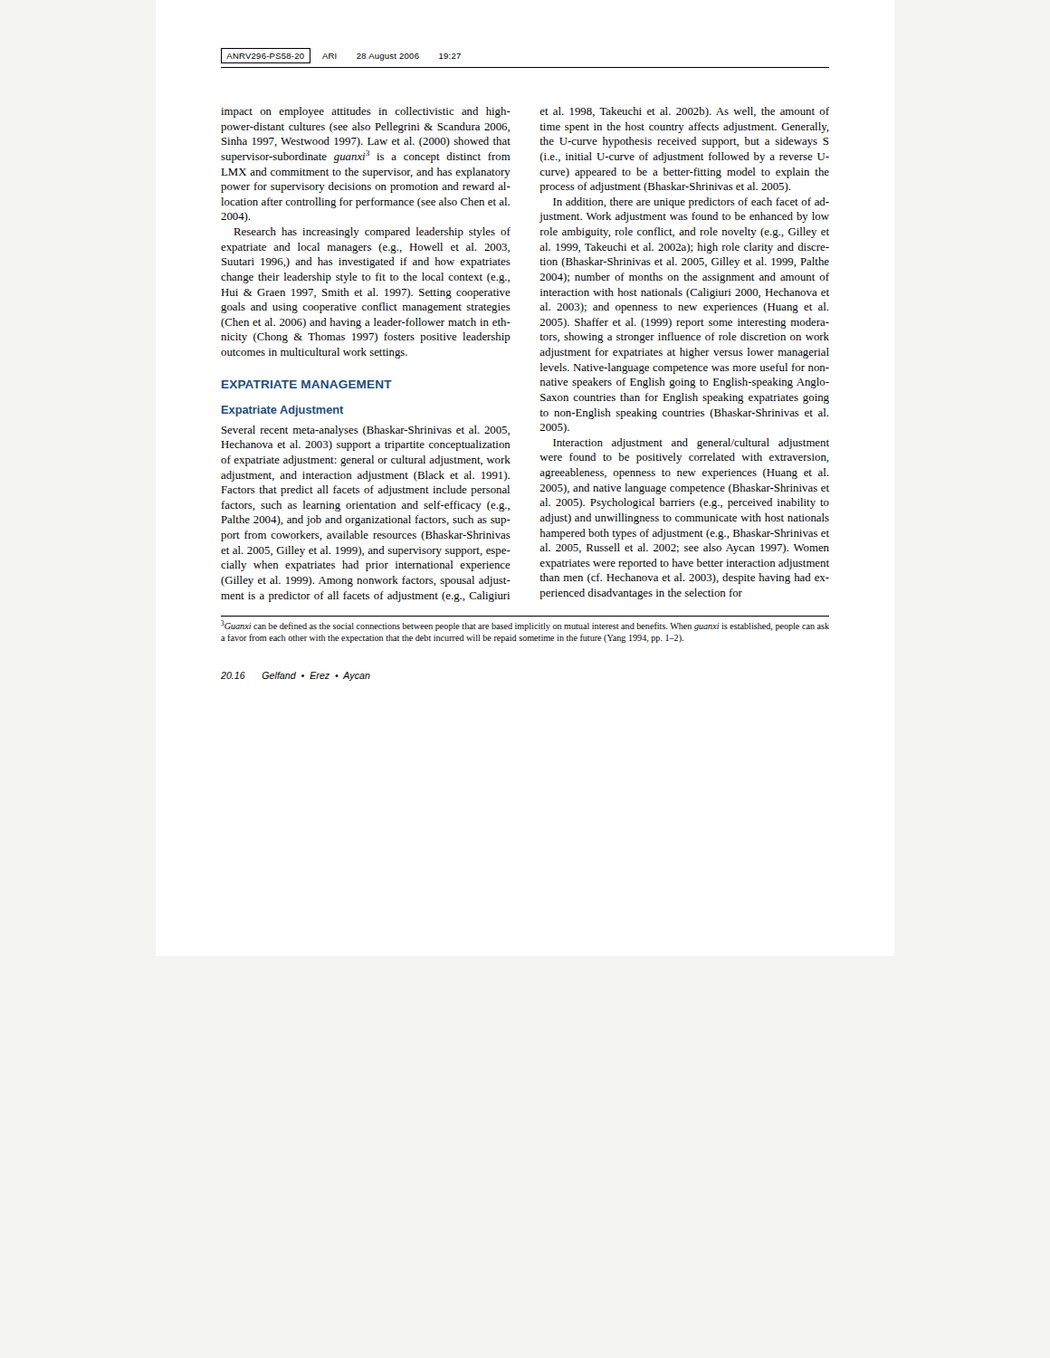ANRV296-PS58-20 ARI 28 August 200619:27
impact on employee attitudes in collectivistic and high-power-distant cultures (see also Pellegrini & Scandura 2006, Sinha 1997, Westwood 1997). Law et al. (2000) showed that supervisor-subordinate guanxi3 is a concept distinct from LMX and commitment to the supervisor, and has explanatory power for supervisory decisions on promotion and reward allocation after controlling for performance (see also Chen et al. 2004).
Research has increasingly compared leadership styles of expatriate and local managers (e.g., Howell et al. 2003, Suutari 1996,) and has investigated if and how expatriates change their leadership style to fit to the local context (e.g., Hui & Graen 1997, Smith et al. 1997). Setting cooperative goals and using cooperative conflict management strategies (Chen et al. 2006) and having a leader-follower match in ethnicity (Chong & Thomas 1997) fosters positive leadership outcomes in multicultural work settings.
EXPATRIATE MANAGEMENT
Expatriate Adjustment
Several recent meta-analyses (Bhaskar-Shrinivas et al. 2005, Hechanova et al. 2003) support a tripartite conceptualization of expatriate adjustment: general or cultural adjustment, work adjustment, and interaction adjustment (Black et al. 1991). Factors that predict all facets of adjustment include personal factors, such as learning orientation and self-efficacy (e.g., Palthe 2004), and job and organizational factors, such as support from coworkers, available resources (Bhaskar-Shrinivas et al. 2005, Gilley et al. 1999), and supervisory support, especially when expatriates had prior international experience (Gilley et al. 1999). Among nonwork factors, spousal adjustment is a predictor of all facets of adjustment (e.g., Caligiuri et al. 1998, Takeuchi et al. 2002b). As well, the amount of time spent in the host country affects adjustment. Generally, the U-curve hypothesis received support, but a sideways S (i.e., initial U-curve of adjustment followed by a reverse U-curve) appeared to be a better-fitting model to explain the process of adjustment (Bhaskar-Shrinivas et al. 2005).
In addition, there are unique predictors of each facet of adjustment. Work adjustment was found to be enhanced by low role ambiguity, role conflict, and role novelty (e.g., Gilley et al. 1999, Takeuchi et al. 2002a); high role clarity and discretion (Bhaskar-Shrinivas et al. 2005, Gilley et al. 1999, Palthe 2004); number of months on the assignment and amount of interaction with host nationals (Caligiuri 2000, Hechanova et al. 2003); and openness to new experiences (Huang et al. 2005). Shaffer et al. (1999) report some interesting moderators, showing a stronger influence of role discretion on work adjustment for expatriates at higher versus lower managerial levels. Native-language competence was more useful for nonnative speakers of English going to English-speaking Anglo-Saxon countries than for English speaking expatriates going to non-English speaking countries (Bhaskar-Shrinivas et al. 2005).
Interaction adjustment and general/cultural adjustment were found to be positively correlated with extraversion, agreeableness, openness to new experiences (Huang et al. 2005), and native language competence (Bhaskar-Shrinivas et al. 2005). Psychological barriers (e.g., perceived inability to adjust) and unwillingness to communicate with host nationals hampered both types of adjustment (e.g., Bhaskar-Shrinivas et al. 2005, Russell et al. 2002; see also Aycan 1997). Women expatriates were reported to have better interaction adjustment than men (cf. Hechanova et al. 2003), despite having had experienced disadvantages in the selection for
3Guanxi can be defined as the social connections between people that are based implicitly on mutual interest and benefits. When guanxi is established, people can ask a favor from each other with the expectation that the debt incurred will be repaid sometime in the future (Yang 1994, pp. 1–2).
20.16 Gelfand • Erez • Aycan